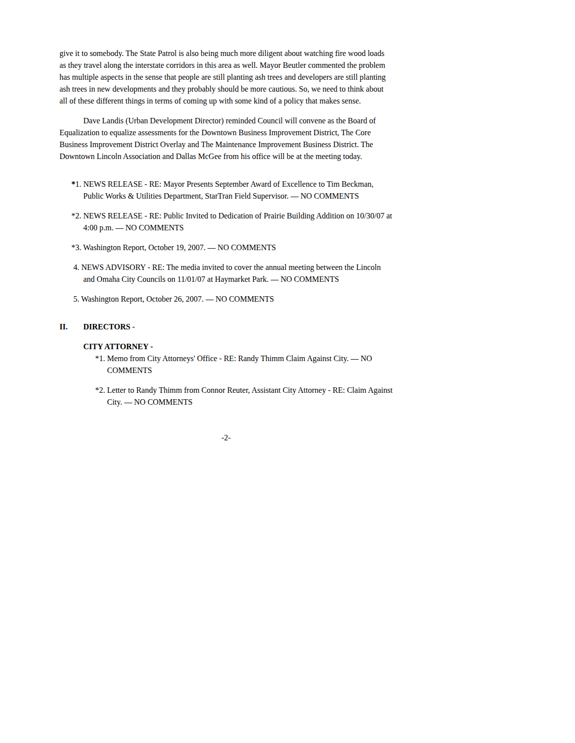give it to somebody. The State Patrol is also being much more diligent about watching fire wood loads as they travel along the interstate corridors in this area as well. Mayor Beutler commented the problem has multiple aspects in the sense that people are still planting ash trees and developers are still planting ash trees in new developments and they probably should be more cautious. So, we need to think about all of these different things in terms of coming up with some kind of a policy that makes sense.
Dave Landis (Urban Development Director) reminded Council will convene as the Board of Equalization to equalize assessments for the Downtown Business Improvement District, The Core Business Improvement District Overlay and The Maintenance Improvement Business District. The Downtown Lincoln Association and Dallas McGee from his office will be at the meeting today.
*1. NEWS RELEASE - RE: Mayor Presents September Award of Excellence to Tim Beckman, Public Works & Utilities Department, StarTran Field Supervisor. — NO COMMENTS
*2. NEWS RELEASE - RE: Public Invited to Dedication of Prairie Building Addition on 10/30/07 at 4:00 p.m. — NO COMMENTS
*3. Washington Report, October 19, 2007. — NO COMMENTS
4. NEWS ADVISORY - RE: The media invited to cover the annual meeting between the Lincoln and Omaha City Councils on 11/01/07 at Haymarket Park. — NO COMMENTS
5. Washington Report, October 26, 2007. — NO COMMENTS
II. DIRECTORS -
CITY ATTORNEY -
*1. Memo from City Attorneys' Office - RE: Randy Thimm Claim Against City. — NO COMMENTS
*2. Letter to Randy Thimm from Connor Reuter, Assistant City Attorney - RE: Claim Against City. — NO COMMENTS
-2-